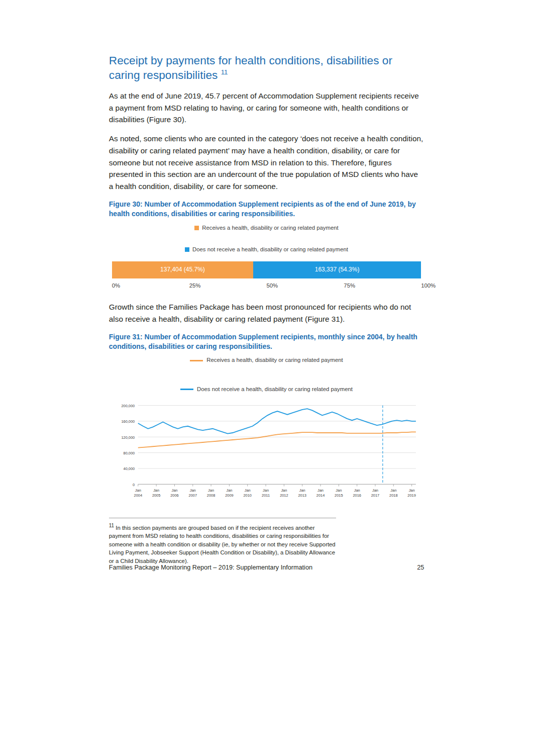Receipt by payments for health conditions, disabilities or caring responsibilities 11
As at the end of June 2019, 45.7 percent of Accommodation Supplement recipients receive a payment from MSD relating to having, or caring for someone with, health conditions or disabilities (Figure 30).
As noted, some clients who are counted in the category ‘does not receive a health condition, disability or caring related payment’ may have a health condition, disability, or care for someone but not receive assistance from MSD in relation to this. Therefore, figures presented in this section are an undercount of the true population of MSD clients who have a health condition, disability, or care for someone.
Figure 30: Number of Accommodation Supplement recipients as of the end of June 2019, by health conditions, disabilities or caring responsibilities.
Receives a health, disability or caring related payment Does not receive a health, disability or caring related payment
137,404 (45.7%)
163,337 (54.3%)
0% 25% 50% 75% 100%
Growth since the Families Package has been most pronounced for recipients who do not also receive a health, disability or caring related payment (Figure 31).
Figure 31: Number of Accommodation Supplement recipients, monthly since 2004, by health conditions, disabilities or caring responsibilities.
Receives a health, disability or caring related payment Does not receive a health, disability or caring related payment
200,000 160,000 120,000 80,000 40,000 0 Jan2004 Jan2005 Jan2006 Jan2007 Jan2008 Jan2009 Jan2010 Jan2011 Jan2012 Jan2013 Jan2014 Jan2015 Jan2016 Jan2017 Jan2018 Jan2019
11 In this section payments are grouped based on if the recipient receives another payment from MSD relating to health conditions, disabilities or caring responsibilities for someone with a health condition or disability (ie, by whether or not they receive Supported Living Payment, Jobseeker Support (Health Condition or Disability), a Disability Allowance or a Child Disability Allowance).
Families Package Monitoring Report – 2019: Supplementary Information 25